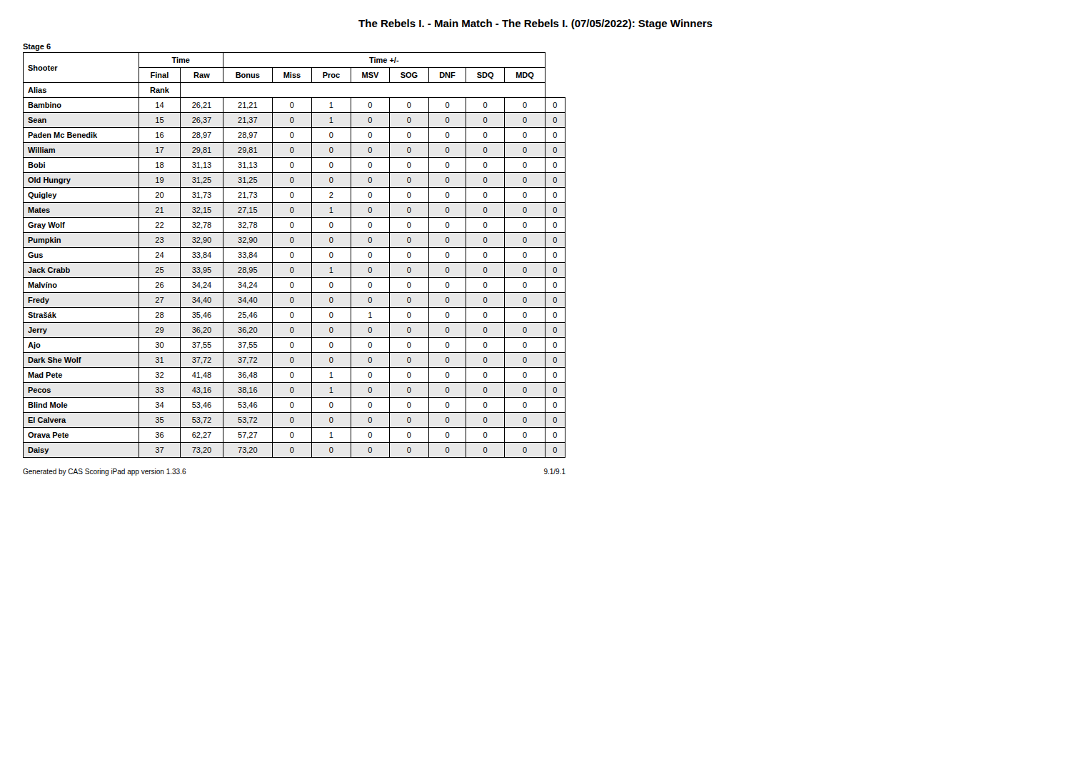The Rebels I. - Main Match - The Rebels I. (07/05/2022): Stage Winners
Stage 6
| Shooter | Time | Time +/- |
| --- | --- | --- |
| Final | Raw | Bonus | Miss | Proc | MSV | SOG | DNF | SDQ | MDQ |
| Alias | Rank | |
| Bambino | 14 | 26,21 | 21,21 | 0 | 1 | 0 | 0 | 0 | 0 | 0 | 0 |
| Sean | 15 | 26,37 | 21,37 | 0 | 1 | 0 | 0 | 0 | 0 | 0 | 0 |
| Paden Mc Benedik | 16 | 28,97 | 28,97 | 0 | 0 | 0 | 0 | 0 | 0 | 0 | 0 |
| William | 17 | 29,81 | 29,81 | 0 | 0 | 0 | 0 | 0 | 0 | 0 | 0 |
| Bobi | 18 | 31,13 | 31,13 | 0 | 0 | 0 | 0 | 0 | 0 | 0 | 0 |
| Old Hungry | 19 | 31,25 | 31,25 | 0 | 0 | 0 | 0 | 0 | 0 | 0 | 0 |
| Quigley | 20 | 31,73 | 21,73 | 0 | 2 | 0 | 0 | 0 | 0 | 0 | 0 |
| Mates | 21 | 32,15 | 27,15 | 0 | 1 | 0 | 0 | 0 | 0 | 0 | 0 |
| Gray Wolf | 22 | 32,78 | 32,78 | 0 | 0 | 0 | 0 | 0 | 0 | 0 | 0 |
| Pumpkin | 23 | 32,90 | 32,90 | 0 | 0 | 0 | 0 | 0 | 0 | 0 | 0 |
| Gus | 24 | 33,84 | 33,84 | 0 | 0 | 0 | 0 | 0 | 0 | 0 | 0 |
| Jack Crabb | 25 | 33,95 | 28,95 | 0 | 1 | 0 | 0 | 0 | 0 | 0 | 0 |
| Malvíno | 26 | 34,24 | 34,24 | 0 | 0 | 0 | 0 | 0 | 0 | 0 | 0 |
| Fredy | 27 | 34,40 | 34,40 | 0 | 0 | 0 | 0 | 0 | 0 | 0 | 0 |
| Strašák | 28 | 35,46 | 25,46 | 0 | 0 | 1 | 0 | 0 | 0 | 0 | 0 |
| Jerry | 29 | 36,20 | 36,20 | 0 | 0 | 0 | 0 | 0 | 0 | 0 | 0 |
| Ajo | 30 | 37,55 | 37,55 | 0 | 0 | 0 | 0 | 0 | 0 | 0 | 0 |
| Dark She Wolf | 31 | 37,72 | 37,72 | 0 | 0 | 0 | 0 | 0 | 0 | 0 | 0 |
| Mad Pete | 32 | 41,48 | 36,48 | 0 | 1 | 0 | 0 | 0 | 0 | 0 | 0 |
| Pecos | 33 | 43,16 | 38,16 | 0 | 1 | 0 | 0 | 0 | 0 | 0 | 0 |
| Blind Mole | 34 | 53,46 | 53,46 | 0 | 0 | 0 | 0 | 0 | 0 | 0 | 0 |
| El Calvera | 35 | 53,72 | 53,72 | 0 | 0 | 0 | 0 | 0 | 0 | 0 | 0 |
| Orava Pete | 36 | 62,27 | 57,27 | 0 | 1 | 0 | 0 | 0 | 0 | 0 | 0 |
| Daisy | 37 | 73,20 | 73,20 | 0 | 0 | 0 | 0 | 0 | 0 | 0 | 0 |
Generated by CAS Scoring iPad app version 1.33.6 9.1/9.1